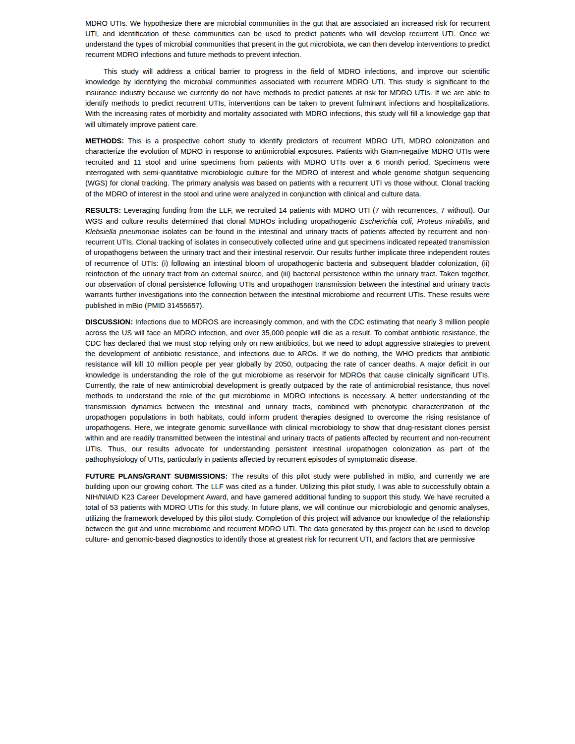MDRO UTIs. We hypothesize there are microbial communities in the gut that are associated an increased risk for recurrent UTI, and identification of these communities can be used to predict patients who will develop recurrent UTI. Once we understand the types of microbial communities that present in the gut microbiota, we can then develop interventions to predict recurrent MDRO infections and future methods to prevent infection.
This study will address a critical barrier to progress in the field of MDRO infections, and improve our scientific knowledge by identifying the microbial communities associated with recurrent MDRO UTI. This study is significant to the insurance industry because we currently do not have methods to predict patients at risk for MDRO UTIs. If we are able to identify methods to predict recurrent UTIs, interventions can be taken to prevent fulminant infections and hospitalizations. With the increasing rates of morbidity and mortality associated with MDRO infections, this study will fill a knowledge gap that will ultimately improve patient care.
METHODS: This is a prospective cohort study to identify predictors of recurrent MDRO UTI, MDRO colonization and characterize the evolution of MDRO in response to antimicrobial exposures. Patients with Gram-negative MDRO UTIs were recruited and 11 stool and urine specimens from patients with MDRO UTIs over a 6 month period. Specimens were interrogated with semi-quantitative microbiologic culture for the MDRO of interest and whole genome shotgun sequencing (WGS) for clonal tracking. The primary analysis was based on patients with a recurrent UTI vs those without. Clonal tracking of the MDRO of interest in the stool and urine were analyzed in conjunction with clinical and culture data.
RESULTS: Leveraging funding from the LLF, we recruited 14 patients with MDRO UTI (7 with recurrences, 7 without). Our WGS and culture results determined that clonal MDROs including uropathogenic Escherichia coli, Proteus mirabilis, and Klebsiella pneumoniae isolates can be found in the intestinal and urinary tracts of patients affected by recurrent and non-recurrent UTIs. Clonal tracking of isolates in consecutively collected urine and gut specimens indicated repeated transmission of uropathogens between the urinary tract and their intestinal reservoir. Our results further implicate three independent routes of recurrence of UTIs: (i) following an intestinal bloom of uropathogenic bacteria and subsequent bladder colonization, (ii) reinfection of the urinary tract from an external source, and (iii) bacterial persistence within the urinary tract. Taken together, our observation of clonal persistence following UTIs and uropathogen transmission between the intestinal and urinary tracts warrants further investigations into the connection between the intestinal microbiome and recurrent UTIs. These results were published in mBio (PMID 31455657).
DISCUSSION: Infections due to MDROS are increasingly common, and with the CDC estimating that nearly 3 million people across the US will face an MDRO infection, and over 35,000 people will die as a result. To combat antibiotic resistance, the CDC has declared that we must stop relying only on new antibiotics, but we need to adopt aggressive strategies to prevent the development of antibiotic resistance, and infections due to AROs. If we do nothing, the WHO predicts that antibiotic resistance will kill 10 million people per year globally by 2050, outpacing the rate of cancer deaths. A major deficit in our knowledge is understanding the role of the gut microbiome as reservoir for MDROs that cause clinically significant UTIs. Currently, the rate of new antimicrobial development is greatly outpaced by the rate of antimicrobial resistance, thus novel methods to understand the role of the gut microbiome in MDRO infections is necessary. A better understanding of the transmission dynamics between the intestinal and urinary tracts, combined with phenotypic characterization of the uropathogen populations in both habitats, could inform prudent therapies designed to overcome the rising resistance of uropathogens. Here, we integrate genomic surveillance with clinical microbiology to show that drug-resistant clones persist within and are readily transmitted between the intestinal and urinary tracts of patients affected by recurrent and non-recurrent UTIs. Thus, our results advocate for understanding persistent intestinal uropathogen colonization as part of the pathophysiology of UTIs, particularly in patients affected by recurrent episodes of symptomatic disease.
FUTURE PLANS/GRANT SUBMISSIONS: The results of this pilot study were published in mBio, and currently we are building upon our growing cohort. The LLF was cited as a funder. Utilizing this pilot study, I was able to successfully obtain a NIH/NIAID K23 Career Development Award, and have garnered additional funding to support this study. We have recruited a total of 53 patients with MDRO UTIs for this study. In future plans, we will continue our microbiologic and genomic analyses, utilizing the framework developed by this pilot study. Completion of this project will advance our knowledge of the relationship between the gut and urine microbiome and recurrent MDRO UTI. The data generated by this project can be used to develop culture- and genomic-based diagnostics to identify those at greatest risk for recurrent UTI, and factors that are permissive